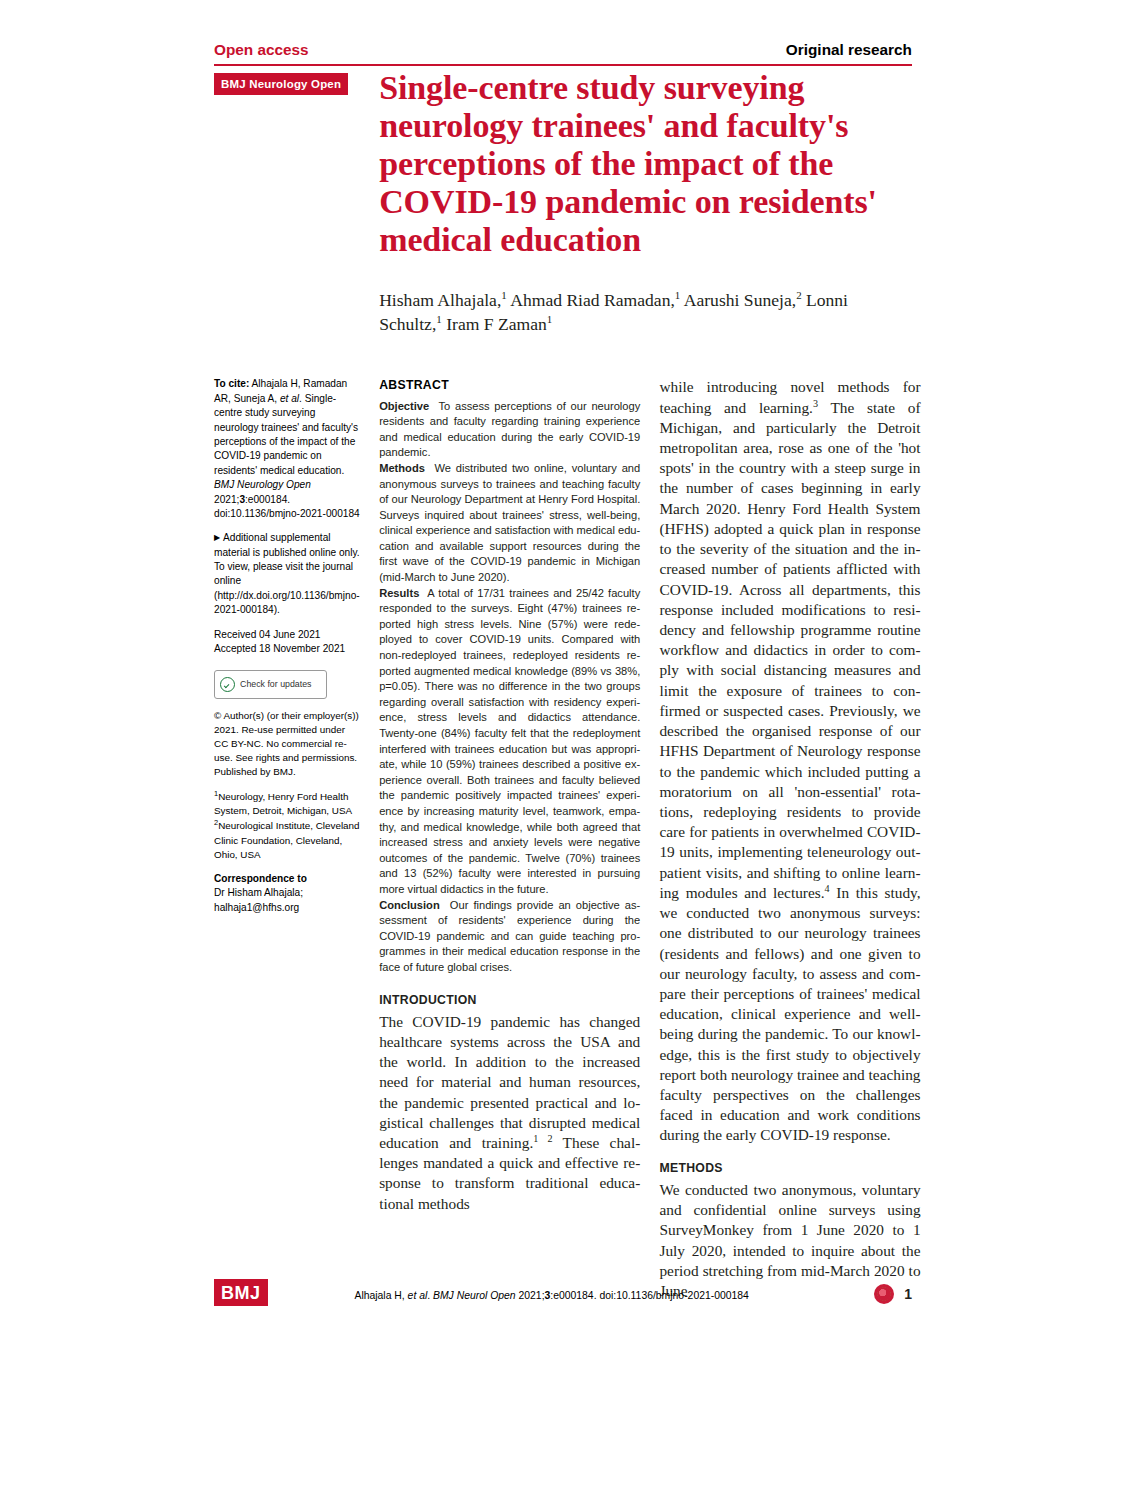Open access
Original research
BMJ Neurology Open
Single-centre study surveying neurology trainees' and faculty's perceptions of the impact of the COVID-19 pandemic on residents' medical education
Hisham Alhajala,1 Ahmad Riad Ramadan,1 Aarushi Suneja,2 Lonni Schultz,1 Iram F Zaman1
To cite: Alhajala H, Ramadan AR, Suneja A, et al. Single-centre study surveying neurology trainees' and faculty's perceptions of the impact of the COVID-19 pandemic on residents' medical education. BMJ Neurology Open 2021;3:e000184. doi:10.1136/bmjno-2021-000184
Additional supplemental material is published online only. To view, please visit the journal online (http://dx.doi.org/10.1136/bmjno-2021-000184).
Received 04 June 2021
Accepted 18 November 2021
Check for updates
© Author(s) (or their employer(s)) 2021. Re-use permitted under CC BY-NC. No commercial re-use. See rights and permissions. Published by BMJ.
1Neurology, Henry Ford Health System, Detroit, Michigan, USA
2Neurological Institute, Cleveland Clinic Foundation, Cleveland, Ohio, USA
Correspondence to
Dr Hisham Alhajala;
halhaja1@hfhs.org
ABSTRACT
Objective To assess perceptions of our neurology residents and faculty regarding training experience and medical education during the early COVID-19 pandemic.
Methods We distributed two online, voluntary and anonymous surveys to trainees and teaching faculty of our Neurology Department at Henry Ford Hospital. Surveys inquired about trainees' stress, well-being, clinical experience and satisfaction with medical education and available support resources during the first wave of the COVID-19 pandemic in Michigan (mid-March to June 2020).
Results A total of 17/31 trainees and 25/42 faculty responded to the surveys. Eight (47%) trainees reported high stress levels. Nine (57%) were redeployed to cover COVID-19 units. Compared with non-redeployed trainees, redeployed residents reported augmented medical knowledge (89% vs 38%, p=0.05). There was no difference in the two groups regarding overall satisfaction with residency experience, stress levels and didactics attendance. Twenty-one (84%) faculty felt that the redeployment interfered with trainees education but was appropriate, while 10 (59%) trainees described a positive experience overall. Both trainees and faculty believed the pandemic positively impacted trainees' experience by increasing maturity level, teamwork, empathy, and medical knowledge, while both agreed that increased stress and anxiety levels were negative outcomes of the pandemic. Twelve (70%) trainees and 13 (52%) faculty were interested in pursuing more virtual didactics in the future.
Conclusion Our findings provide an objective assessment of residents' experience during the COVID-19 pandemic and can guide teaching programmes in their medical education response in the face of future global crises.
Introduction
The COVID-19 pandemic has changed healthcare systems across the USA and the world. In addition to the increased need for material and human resources, the pandemic presented practical and logistical challenges that disrupted medical education and training.1 2 These challenges mandated a quick and effective response to transform traditional educational methods
while introducing novel methods for teaching and learning.3 The state of Michigan, and particularly the Detroit metropolitan area, rose as one of the 'hot spots' in the country with a steep surge in the number of cases beginning in early March 2020. Henry Ford Health System (HFHS) adopted a quick plan in response to the severity of the situation and the increased number of patients afflicted with COVID-19. Across all departments, this response included modifications to residency and fellowship programme routine workflow and didactics in order to comply with social distancing measures and limit the exposure of trainees to confirmed or suspected cases. Previously, we described the organised response of our HFHS Department of Neurology response to the pandemic which included putting a moratorium on all 'non-essential' rotations, redeploying residents to provide care for patients in overwhelmed COVID-19 units, implementing teleneurology outpatient visits, and shifting to online learning modules and lectures.4 In this study, we conducted two anonymous surveys: one distributed to our neurology trainees (residents and fellows) and one given to our neurology faculty, to assess and compare their perceptions of trainees' medical education, clinical experience and well-being during the pandemic. To our knowledge, this is the first study to objectively report both neurology trainee and teaching faculty perspectives on the challenges faced in education and work conditions during the early COVID-19 response.
Methods
We conducted two anonymous, voluntary and confidential online surveys using SurveyMonkey from 1 June 2020 to 1 July 2020, intended to inquire about the period stretching from mid-March 2020 to June
BMJ
Alhajala H, et al. BMJ Neurol Open 2021;3:e000184. doi:10.1136/bmjno-2021-000184
1